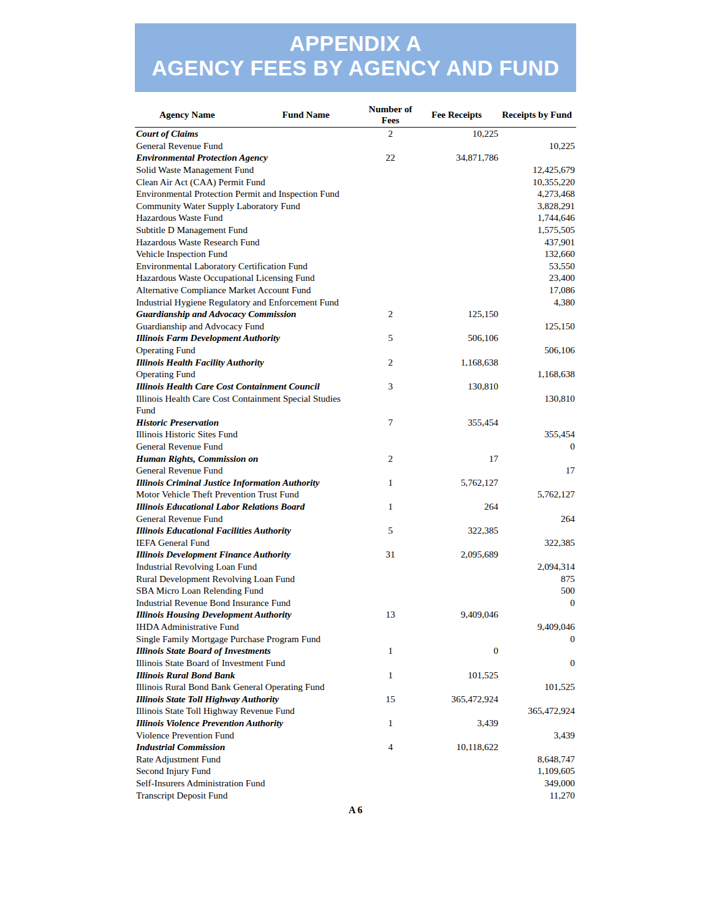APPENDIX A
AGENCY FEES BY AGENCY AND FUND
| Agency Name | Fund Name | Number of Fees | Fee Receipts | Receipts by Fund |
| --- | --- | --- | --- | --- |
| Court of Claims | 2 | 10,225 | |
| General Revenue Fund | | | 10,225 |
| Environmental Protection Agency | 22 | 34,871,786 | |
| Solid Waste Management Fund | | | 12,425,679 |
| Clean Air Act (CAA) Permit Fund | | | 10,355,220 |
| Environmental Protection Permit and Inspection Fund | | | 4,273,468 |
| Community Water Supply Laboratory Fund | | | 3,828,291 |
| Hazardous Waste Fund | | | 1,744,646 |
| Subtitle D Management Fund | | | 1,575,505 |
| Hazardous Waste Research Fund | | | 437,901 |
| Vehicle Inspection Fund | | | 132,660 |
| Environmental Laboratory Certification Fund | | | 53,550 |
| Hazardous Waste Occupational Licensing Fund | | | 23,400 |
| Alternative Compliance Market Account Fund | | | 17,086 |
| Industrial Hygiene Regulatory and Enforcement Fund | | | 4,380 |
| Guardianship and Advocacy Commission | 2 | 125,150 | |
| Guardianship and Advocacy Fund | | | 125,150 |
| Illinois Farm Development Authority | 5 | 506,106 | |
| Operating Fund | | | 506,106 |
| Illinois Health Facility Authority | 2 | 1,168,638 | |
| Operating Fund | | | 1,168,638 |
| Illinois Health Care Cost Containment Council | 3 | 130,810 | |
| Illinois Health Care Cost Containment Special Studies Fund | | | 130,810 |
| Historic Preservation | 7 | 355,454 | |
| Illinois Historic Sites Fund | | | 355,454 |
| General Revenue Fund | | | 0 |
| Human Rights, Commission on | 2 | 17 | |
| General Revenue Fund | | | 17 |
| Illinois Criminal Justice Information Authority | 1 | 5,762,127 | |
| Motor Vehicle Theft Prevention Trust Fund | | | 5,762,127 |
| Illinois Educational Labor Relations Board | 1 | 264 | |
| General Revenue Fund | | | 264 |
| Illinois Educational Facilities Authority | 5 | 322,385 | |
| IEFA General Fund | | | 322,385 |
| Illinois Development Finance Authority | 31 | 2,095,689 | |
| Industrial Revolving Loan Fund | | | 2,094,314 |
| Rural Development Revolving Loan Fund | | | 875 |
| SBA Micro Loan Relending Fund | | | 500 |
| Industrial Revenue Bond Insurance Fund | | | 0 |
| Illinois Housing Development Authority | 13 | 9,409,046 | |
| IHDA Administrative Fund | | | 9,409,046 |
| Single Family Mortgage Purchase Program Fund | | | 0 |
| Illinois State Board of Investments | 1 | 0 | |
| Illinois State Board of Investment Fund | | | 0 |
| Illinois Rural Bond Bank | 1 | 101,525 | |
| Illinois Rural Bond Bank General Operating Fund | | | 101,525 |
| Illinois State Toll Highway Authority | 15 | 365,472,924 | |
| Illinois State Toll Highway Revenue Fund | | | 365,472,924 |
| Illinois Violence Prevention Authority | 1 | 3,439 | |
| Violence Prevention Fund | | | 3,439 |
| Industrial Commission | 4 | 10,118,622 | |
| Rate Adjustment Fund | | | 8,648,747 |
| Second Injury Fund | | | 1,109,605 |
| Self-Insurers Administration Fund | | | 349,000 |
| Transcript Deposit Fund | | | 11,270 |
A 6